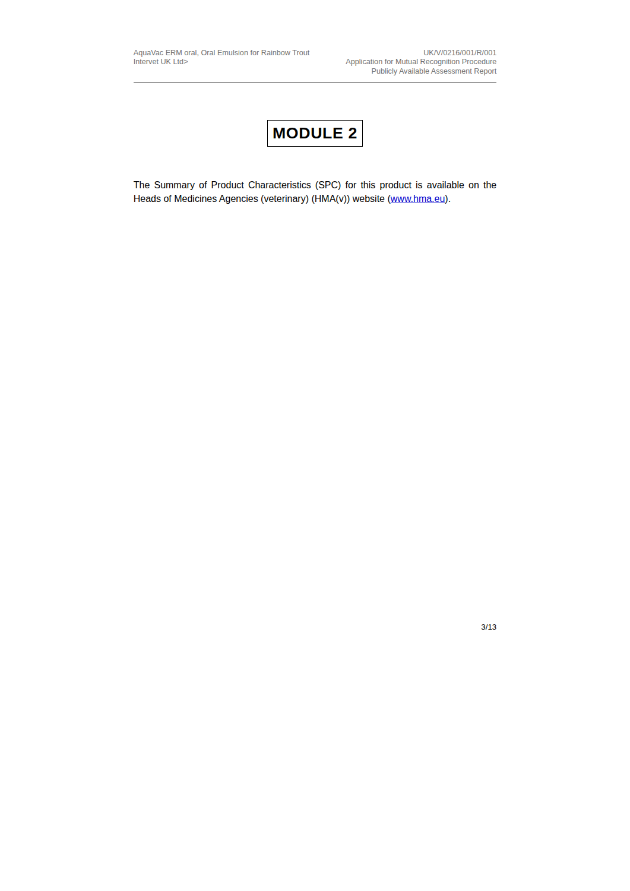AquaVac ERM oral, Oral Emulsion for Rainbow Trout
UK/V/0216/001/R/001
Intervet UK Ltd>
Application for Mutual Recognition Procedure
Publicly Available Assessment Report
MODULE 2
The Summary of Product Characteristics (SPC) for this product is available on the Heads of Medicines Agencies (veterinary) (HMA(v)) website (www.hma.eu).
3/13